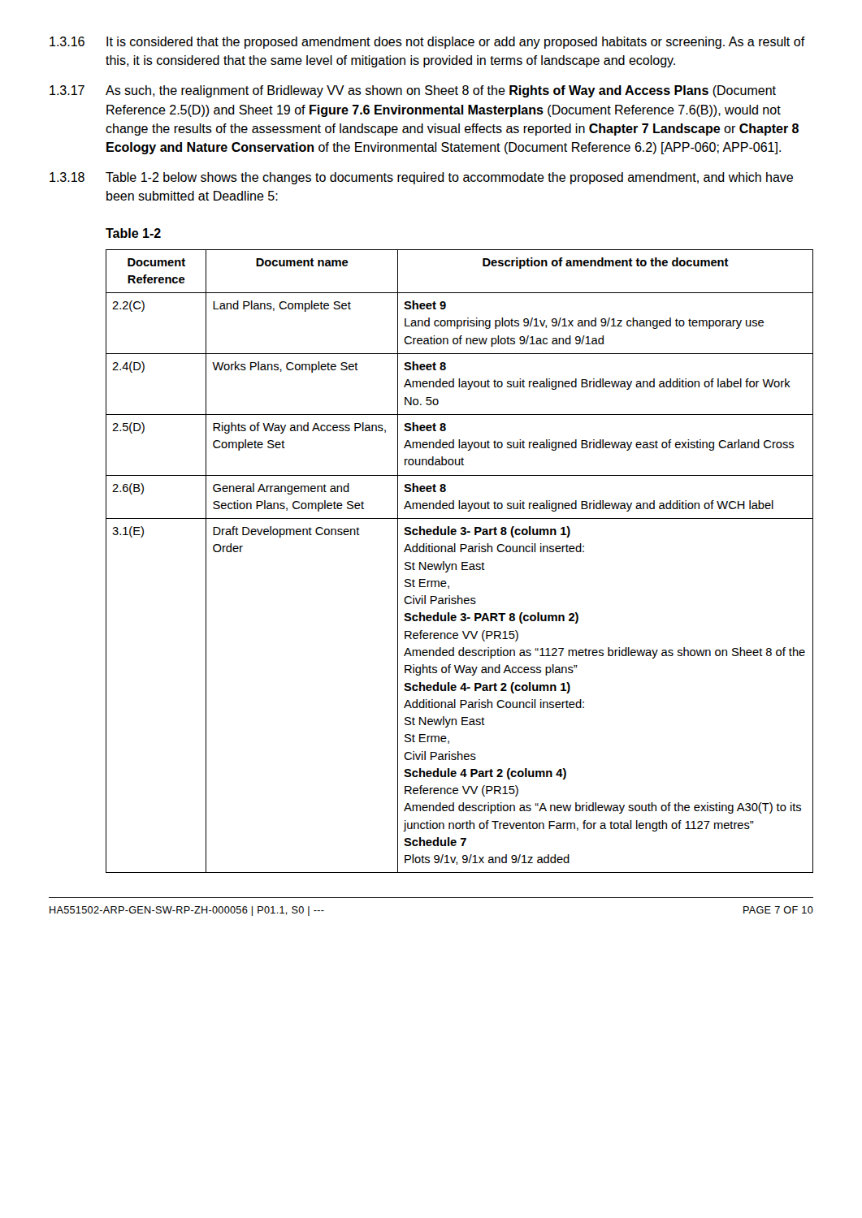1.3.16
It is considered that the proposed amendment does not displace or add any proposed habitats or screening. As a result of this, it is considered that the same level of mitigation is provided in terms of landscape and ecology.
1.3.17
As such, the realignment of Bridleway VV as shown on Sheet 8 of the Rights of Way and Access Plans (Document Reference 2.5(D)) and Sheet 19 of Figure 7.6 Environmental Masterplans (Document Reference 7.6(B)), would not change the results of the assessment of landscape and visual effects as reported in Chapter 7 Landscape or Chapter 8 Ecology and Nature Conservation of the Environmental Statement (Document Reference 6.2) [APP-060; APP-061].
1.3.18
Table 1-2 below shows the changes to documents required to accommodate the proposed amendment, and which have been submitted at Deadline 5:
Table 1-2
| Document Reference | Document name | Description of amendment to the document |
| --- | --- | --- |
| 2.2(C) | Land Plans, Complete Set | Sheet 9 Land comprising plots 9/1v, 9/1x and 9/1z changed to temporary use Creation of new plots 9/1ac and 9/1ad |
| 2.4(D) | Works Plans, Complete Set | Sheet 8 Amended layout to suit realigned Bridleway and addition of label for Work No. 5o |
| 2.5(D) | Rights of Way and Access Plans, Complete Set | Sheet 8 Amended layout to suit realigned Bridleway east of existing Carland Cross roundabout |
| 2.6(B) | General Arrangement and Section Plans, Complete Set | Sheet 8 Amended layout to suit realigned Bridleway and addition of WCH label |
| 3.1(E) | Draft Development Consent Order | Schedule 3- Part 8 (column 1) Additional Parish Council inserted: St Newlyn East St Erme, Civil Parishes Schedule 3- PART 8 (column 2) Reference VV (PR15) Amended description as “1127 metres bridleway as shown on Sheet 8 of the Rights of Way and Access plans” Schedule 4- Part 2 (column 1) Additional Parish Council inserted: St Newlyn East St Erme, Civil Parishes Schedule 4 Part 2 (column 4) Reference VV (PR15) Amended description as “A new bridleway south of the existing A30(T) to its junction north of Treventon Farm, for a total length of 1127 metres” Schedule 7 Plots 9/1v, 9/1x and 9/1z added |
HA551502-ARP-GEN-SW-RP-ZH-000056 | P01.1, S0 | ---
Page 7 of 10